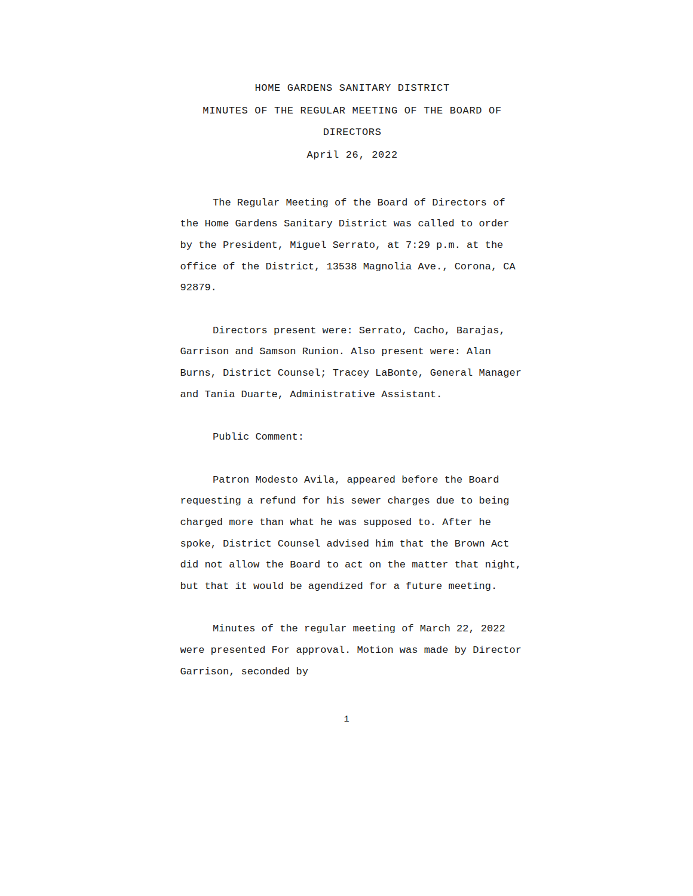HOME GARDENS SANITARY DISTRICT
MINUTES OF THE REGULAR MEETING OF THE BOARD OF DIRECTORS
April 26, 2022
The Regular Meeting of the Board of Directors of the Home Gardens Sanitary District was called to order by the President, Miguel Serrato, at 7:29 p.m. at the office of the District, 13538 Magnolia Ave., Corona, CA 92879.
Directors present were: Serrato, Cacho, Barajas, Garrison and Samson Runion. Also present were: Alan Burns, District Counsel; Tracey LaBonte, General Manager and Tania Duarte, Administrative Assistant.
Public Comment:
Patron Modesto Avila, appeared before the Board requesting a refund for his sewer charges due to being charged more than what he was supposed to. After he spoke, District Counsel advised him that the Brown Act did not allow the Board to act on the matter that night, but that it would be agendized for a future meeting.
Minutes of the regular meeting of March 22, 2022 were presented For approval. Motion was made by Director Garrison, seconded by
1